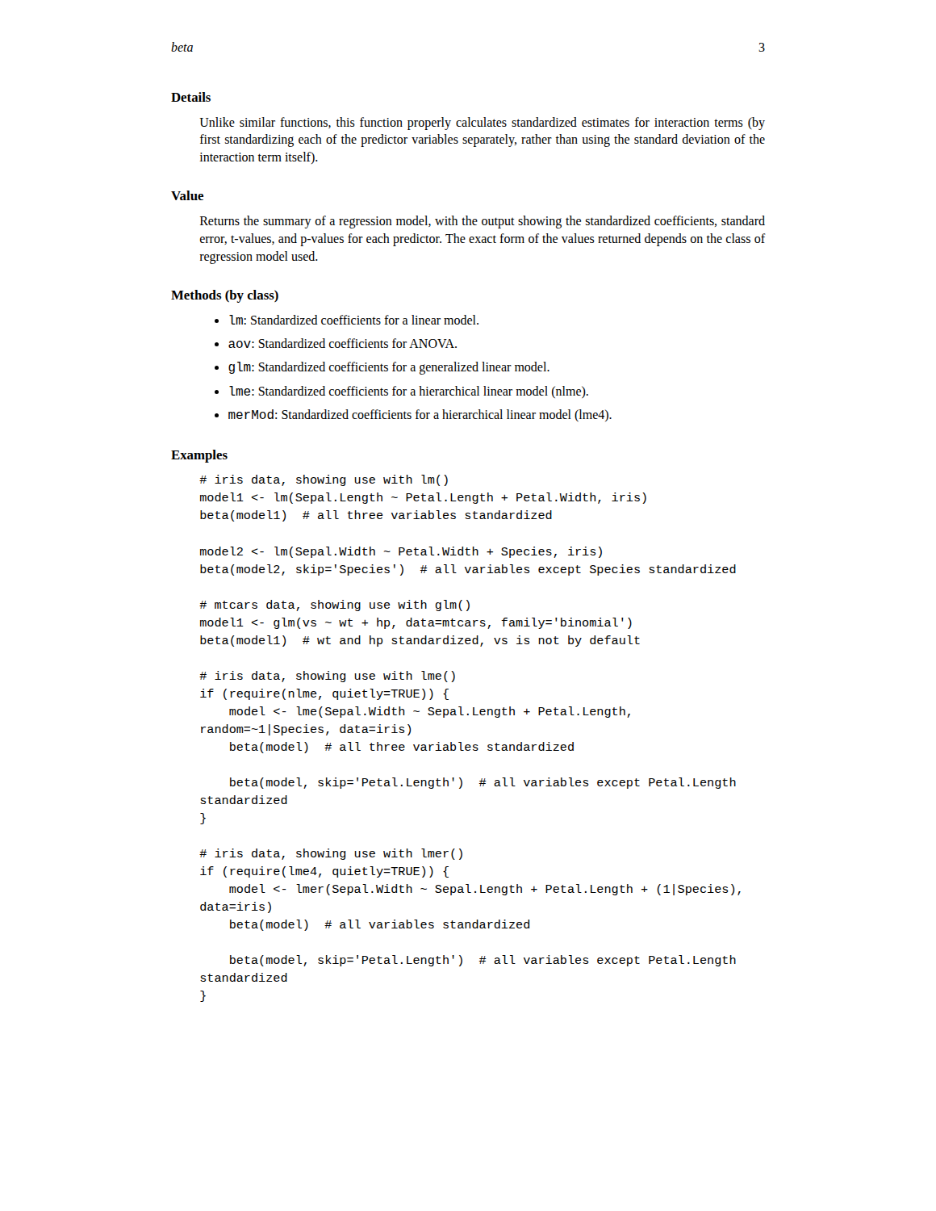beta 3
Details
Unlike similar functions, this function properly calculates standardized estimates for interaction terms (by first standardizing each of the predictor variables separately, rather than using the standard deviation of the interaction term itself).
Value
Returns the summary of a regression model, with the output showing the standardized coefficients, standard error, t-values, and p-values for each predictor. The exact form of the values returned depends on the class of regression model used.
Methods (by class)
lm: Standardized coefficients for a linear model.
aov: Standardized coefficients for ANOVA.
glm: Standardized coefficients for a generalized linear model.
lme: Standardized coefficients for a hierarchical linear model (nlme).
merMod: Standardized coefficients for a hierarchical linear model (lme4).
Examples
# iris data, showing use with lm()
model1 <- lm(Sepal.Length ~ Petal.Length + Petal.Width, iris)
beta(model1)  # all three variables standardized

model2 <- lm(Sepal.Width ~ Petal.Width + Species, iris)
beta(model2, skip='Species')  # all variables except Species standardized

# mtcars data, showing use with glm()
model1 <- glm(vs ~ wt + hp, data=mtcars, family='binomial')
beta(model1)  # wt and hp standardized, vs is not by default

# iris data, showing use with lme()
if (require(nlme, quietly=TRUE)) {
    model <- lme(Sepal.Width ~ Sepal.Length + Petal.Length, random=~1|Species, data=iris)
    beta(model)  # all three variables standardized

    beta(model, skip='Petal.Length')  # all variables except Petal.Length standardized
}

# iris data, showing use with lmer()
if (require(lme4, quietly=TRUE)) {
    model <- lmer(Sepal.Width ~ Sepal.Length + Petal.Length + (1|Species), data=iris)
    beta(model)  # all variables standardized

    beta(model, skip='Petal.Length')  # all variables except Petal.Length standardized
}